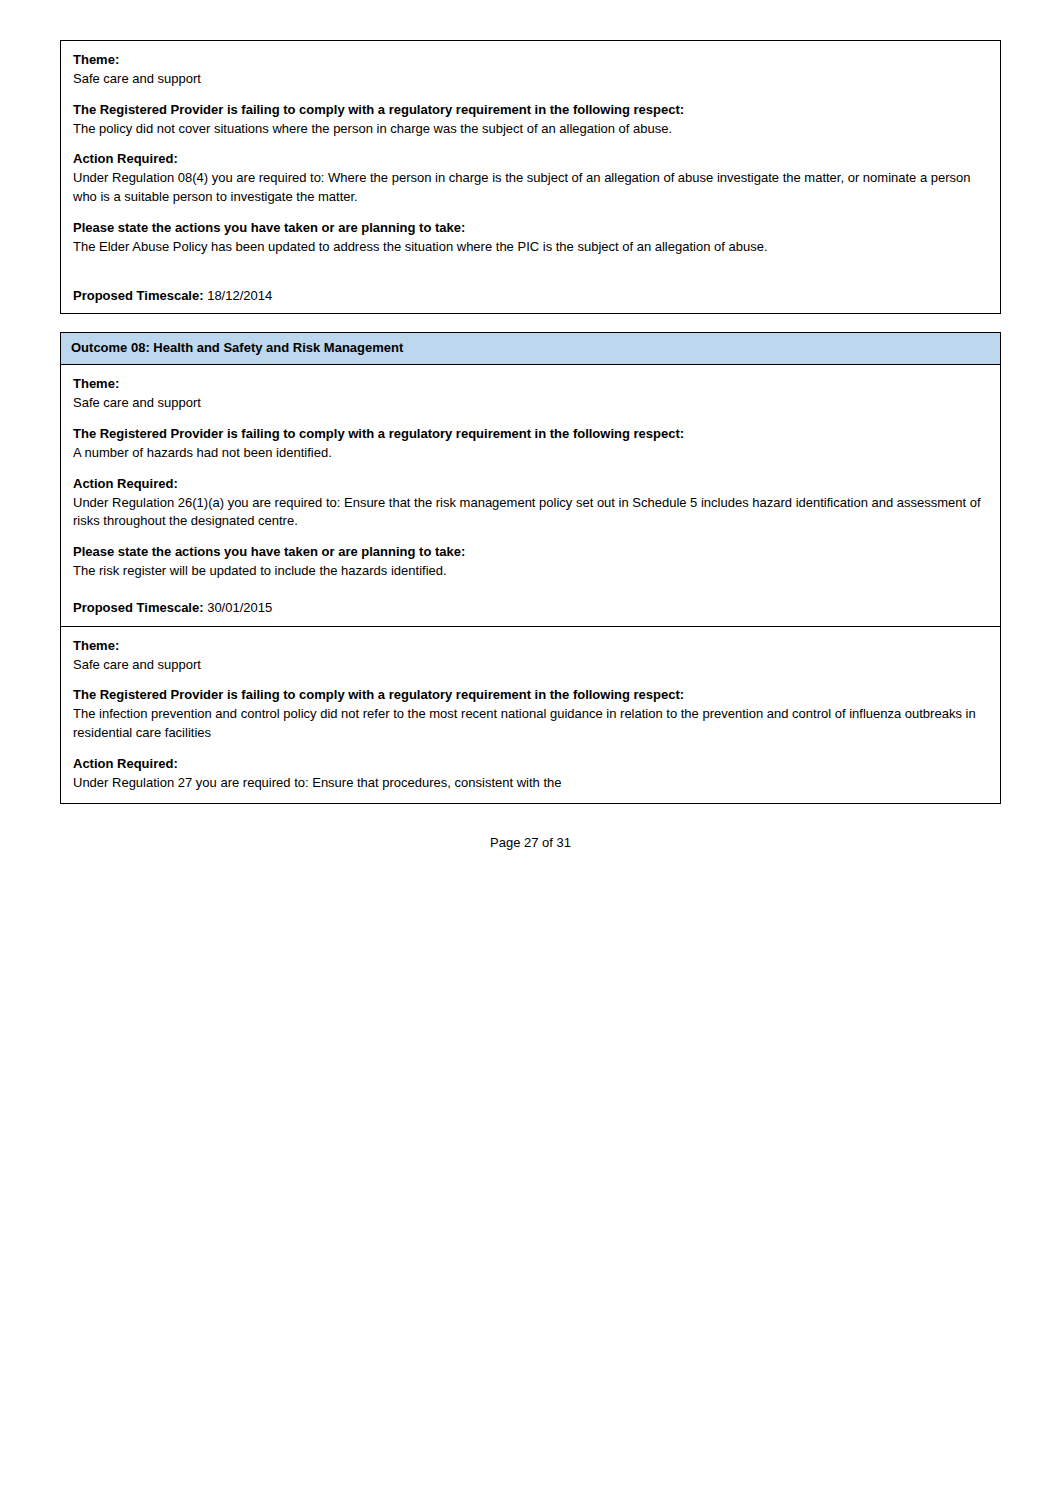Theme:
Safe care and support
The Registered Provider is failing to comply with a regulatory requirement in the following respect:
The policy did not cover situations where the person in charge was the subject of an allegation of abuse.
Action Required:
Under Regulation 08(4) you are required to: Where the person in charge is the subject of an allegation of abuse investigate the matter, or nominate a person who is a suitable person to investigate the matter.
Please state the actions you have taken or are planning to take:
The Elder Abuse Policy has been updated to address the situation where the PIC is the subject of an allegation of abuse.
Proposed Timescale: 18/12/2014
Outcome 08: Health and Safety and Risk Management
Theme:
Safe care and support
The Registered Provider is failing to comply with a regulatory requirement in the following respect:
A number of hazards had not been identified.
Action Required:
Under Regulation 26(1)(a) you are required to: Ensure that the risk management policy set out in Schedule 5 includes hazard identification and assessment of risks throughout the designated centre.
Please state the actions you have taken or are planning to take:
The risk register will be updated to include the hazards identified.
Proposed Timescale: 30/01/2015
Theme:
Safe care and support
The Registered Provider is failing to comply with a regulatory requirement in the following respect:
The infection prevention and control policy did not refer to the most recent national guidance in relation to the prevention and control of influenza outbreaks in residential care facilities
Action Required:
Under Regulation 27 you are required to: Ensure that procedures, consistent with the
Page 27 of 31